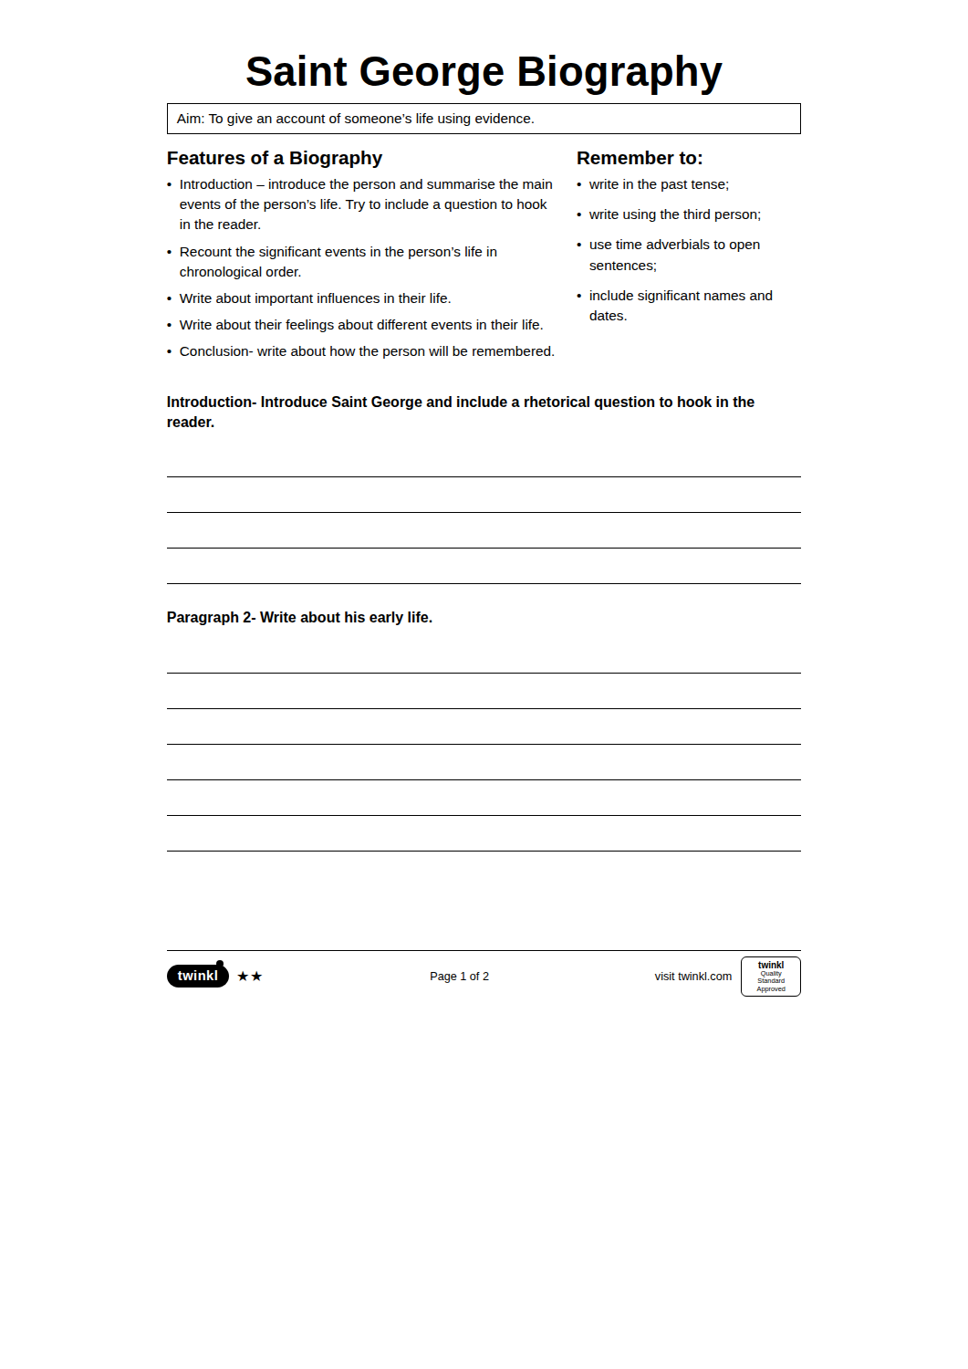Saint George Biography
Aim: To give an account of someone’s life using evidence.
Features of a Biography
Introduction – introduce the person and summarise the main events of the person’s life. Try to include a question to hook in the reader.
Recount the significant events in the person’s life in chronological order.
Write about important influences in their life.
Write about their feelings about different events in their life.
Conclusion- write about how the person will be remembered.
Remember to:
write in the past tense;
write using the third person;
use time adverbials to open sentences;
include significant names and dates.
Introduction- Introduce Saint George and include a rhetorical question to hook in the reader.
Paragraph 2- Write about his early life.
twinkl ★★
Page 1 of 2
visit twinkl.com
twinkl
Quality Standard
Approved